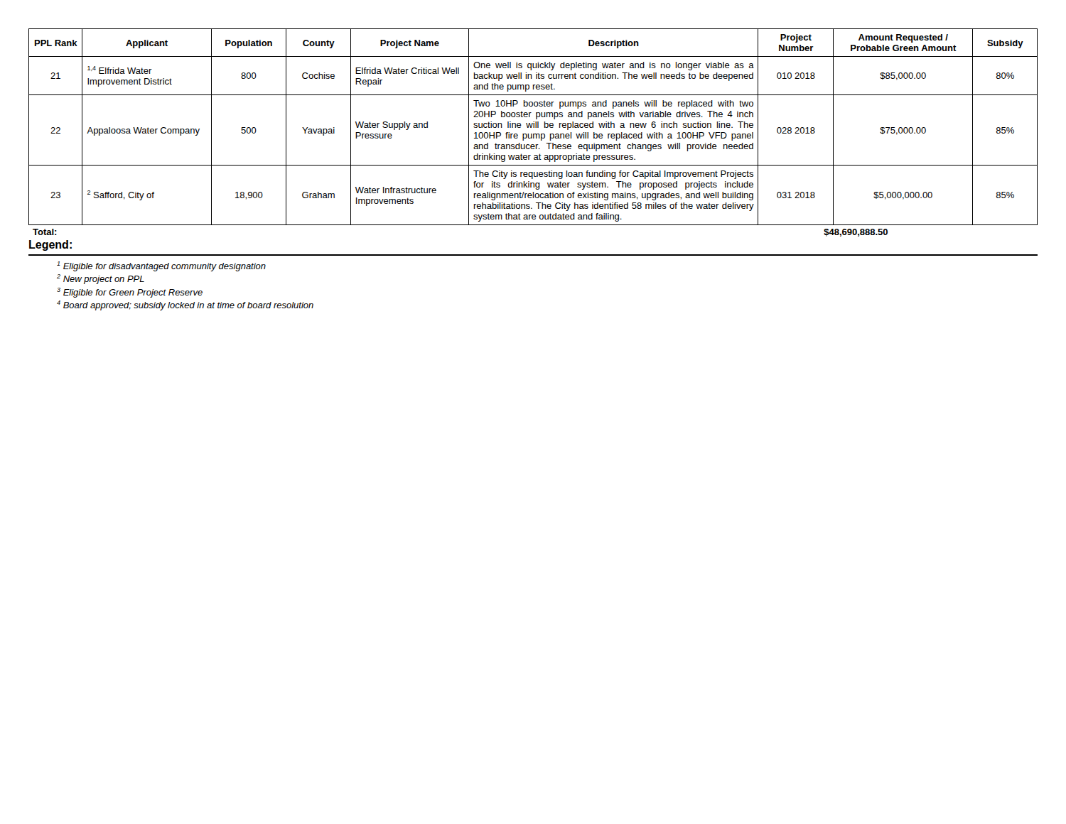| PPL Rank | Applicant | Population | County | Project Name | Description | Project Number | Amount Requested / Probable Green Amount | Subsidy |
| --- | --- | --- | --- | --- | --- | --- | --- | --- |
| 21 | 1,4 Elfrida Water Improvement District | 800 | Cochise | Elfrida Water Critical Well Repair | One well is quickly depleting water and is no longer viable as a backup well in its current condition. The well needs to be deepened and the pump reset. | 010 2018 | $85,000.00 | 80% |
| 22 | Appaloosa Water Company | 500 | Yavapai | Water Supply and Pressure | Two 10HP booster pumps and panels will be replaced with two 20HP booster pumps and panels with variable drives. The 4 inch suction line will be replaced with a new 6 inch suction line. The 100HP fire pump panel will be replaced with a 100HP VFD panel and transducer. These equipment changes will provide needed drinking water at appropriate pressures. | 028 2018 | $75,000.00 | 85% |
| 23 | 2 Safford, City of | 18,900 | Graham | Water Infrastructure Improvements | The City is requesting loan funding for Capital Improvement Projects for its drinking water system. The proposed projects include realignment/relocation of existing mains, upgrades, and well building rehabilitations. The City has identified 58 miles of the water delivery system that are outdated and failing. | 031 2018 | $5,000,000.00 | 85% |
| Total: | $48,690,888.50 | |
Legend:
1 Eligible for disadvantaged community designation
2 New project on PPL
3 Eligible for Green Project Reserve
4 Board approved; subsidy locked in at time of board resolution